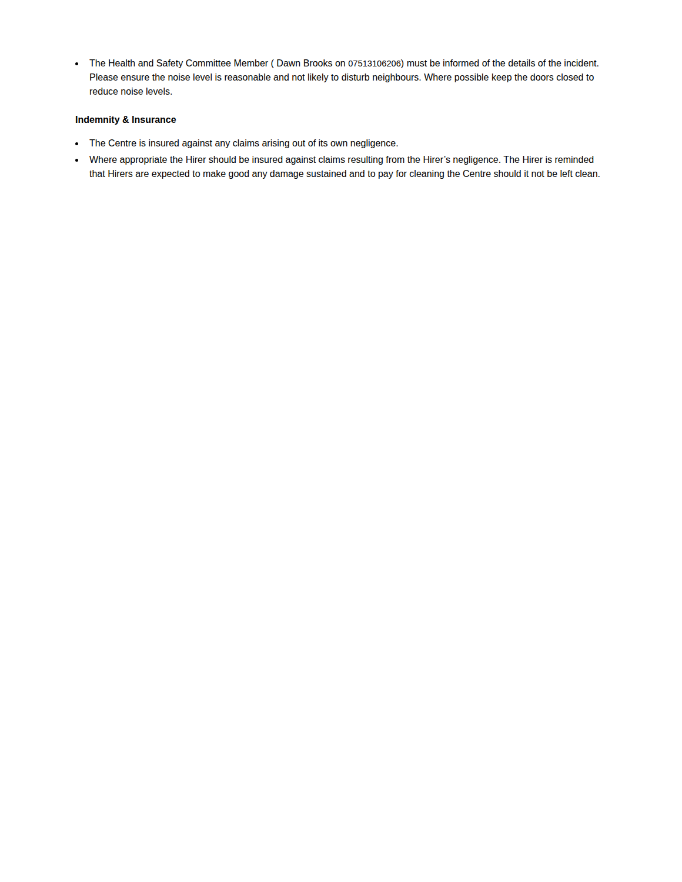The Health and Safety Committee Member ( Dawn Brooks on 07513106206) must be informed of the details of the incident. Please ensure the noise level is reasonable and not likely to disturb neighbours. Where possible keep the doors closed to reduce noise levels.
Indemnity & Insurance
The Centre is insured against any claims arising out of its own negligence.
Where appropriate the Hirer should be insured against claims resulting from the Hirer’s negligence. The Hirer is reminded that Hirers are expected to make good any damage sustained and to pay for cleaning the Centre should it not be left clean.